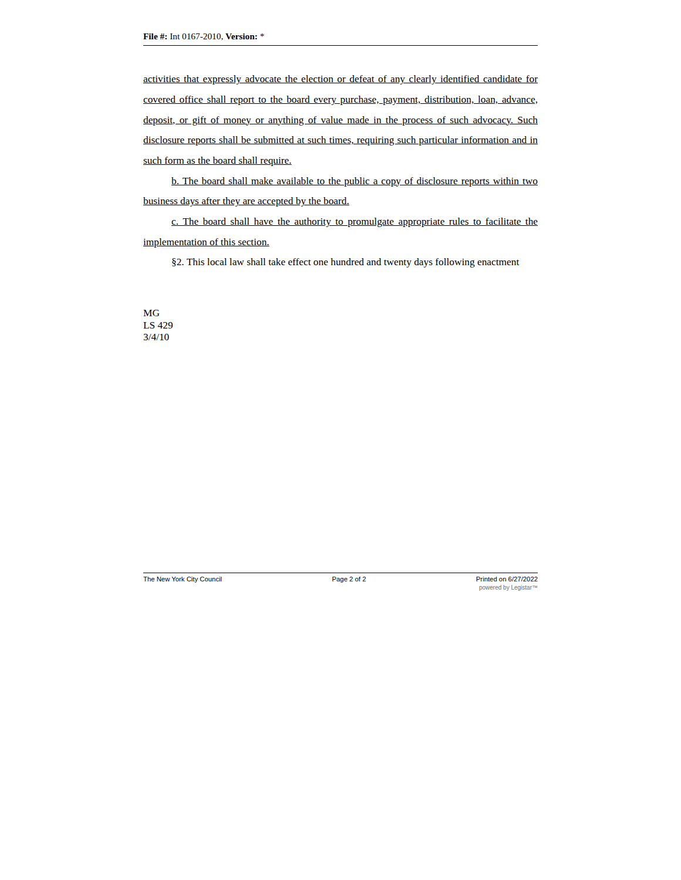File #: Int 0167-2010, Version: *
activities that expressly advocate the election or defeat of any clearly identified candidate for covered office shall report to the board every purchase, payment, distribution, loan, advance, deposit, or gift of money or anything of value made in the process of such advocacy. Such disclosure reports shall be submitted at such times, requiring such particular information and in such form as the board shall require.
b. The board shall make available to the public a copy of disclosure reports within two business days after they are accepted by the board.
c. The board shall have the authority to promulgate appropriate rules to facilitate the implementation of this section.
§2. This local law shall take effect one hundred and twenty days following enactment
MG
LS 429
3/4/10
The New York City Council
Page 2 of 2
Printed on 6/27/2022 powered by Legistar™